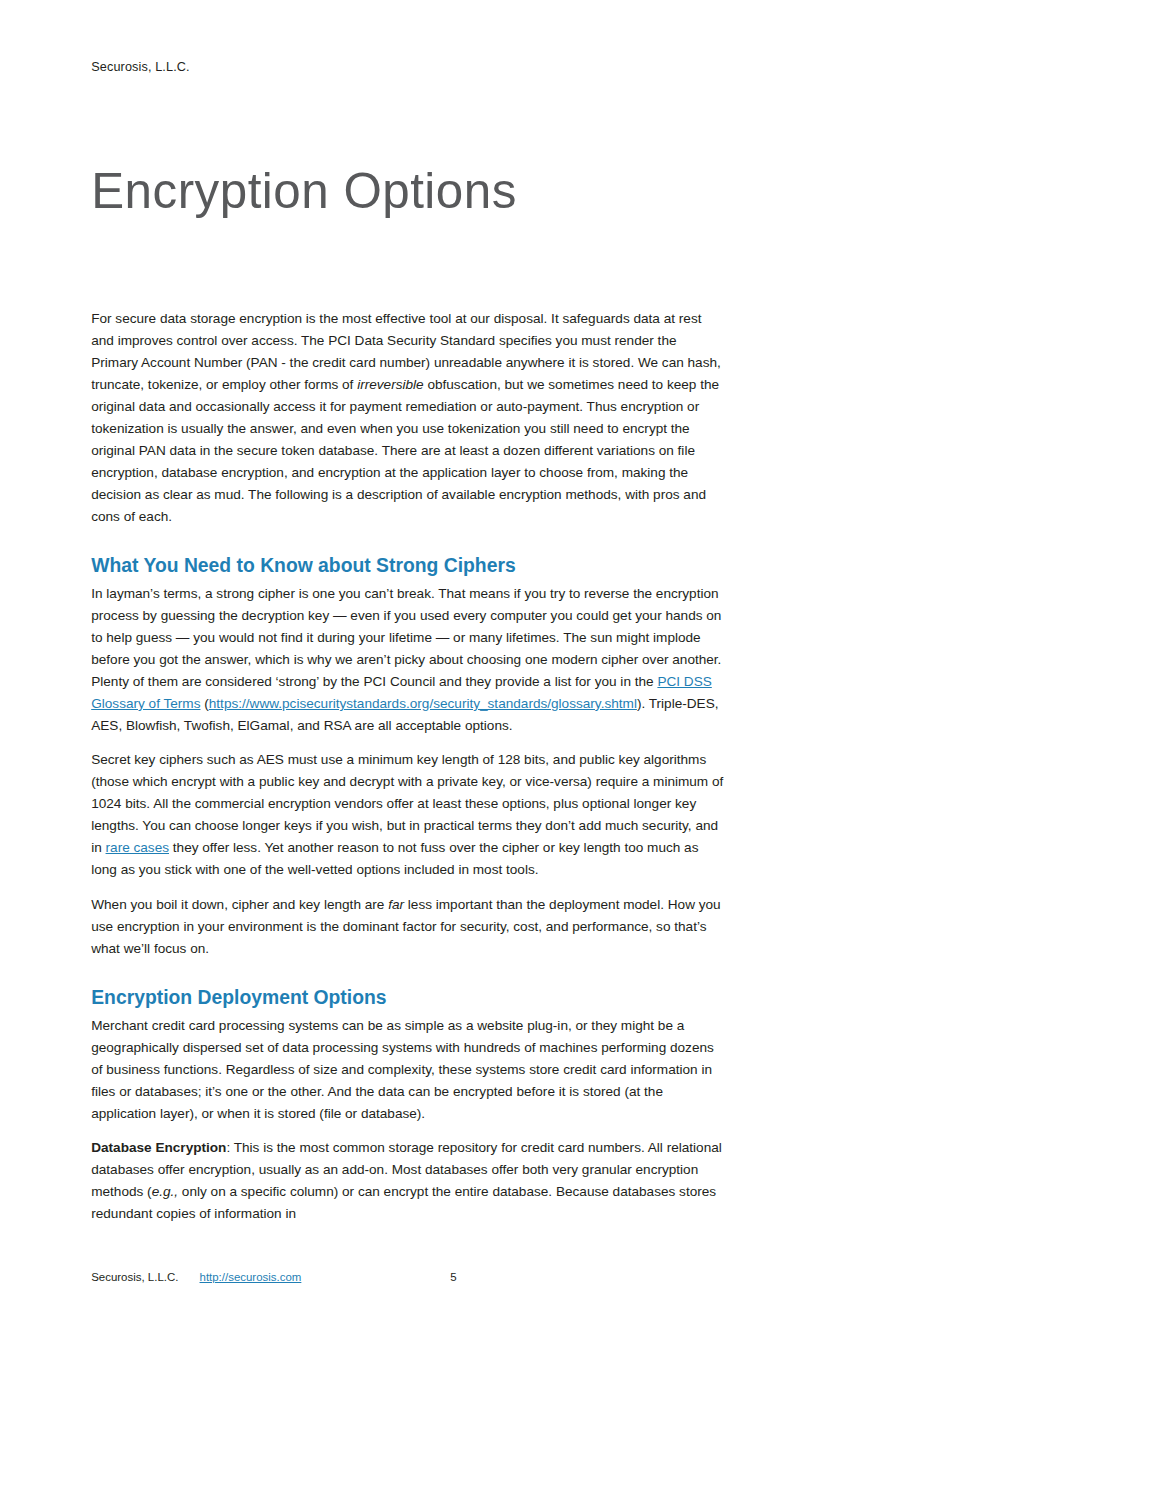Securosis, L.L.C.
Encryption Options
For secure data storage encryption is the most effective tool at our disposal. It safeguards data at rest and improves control over access. The PCI Data Security Standard specifies you must render the Primary Account Number (PAN - the credit card number) unreadable anywhere it is stored. We can hash, truncate, tokenize, or employ other forms of irreversible obfuscation, but we sometimes need to keep the original data and occasionally access it for payment remediation or auto-payment. Thus encryption or tokenization is usually the answer, and even when you use tokenization you still need to encrypt the original PAN data in the secure token database. There are at least a dozen different variations on file encryption, database encryption, and encryption at the application layer to choose from, making the decision as clear as mud. The following is a description of available encryption methods, with pros and cons of each.
What You Need to Know about Strong Ciphers
In layman’s terms, a strong cipher is one you can’t break. That means if you try to reverse the encryption process by guessing the decryption key — even if you used every computer you could get your hands on to help guess — you would not find it during your lifetime — or many lifetimes. The sun might implode before you got the answer, which is why we aren’t picky about choosing one modern cipher over another. Plenty of them are considered ‘strong’ by the PCI Council and they provide a list for you in the PCI DSS Glossary of Terms (https://www.pcisecuritystandards.org/security_standards/glossary.shtml). Triple-DES, AES, Blowfish, Twofish, ElGamal, and RSA are all acceptable options.
Secret key ciphers such as AES must use a minimum key length of 128 bits, and public key algorithms (those which encrypt with a public key and decrypt with a private key, or vice-versa) require a minimum of 1024 bits. All the commercial encryption vendors offer at least these options, plus optional longer key lengths. You can choose longer keys if you wish, but in practical terms they don’t add much security, and in rare cases they offer less. Yet another reason to not fuss over the cipher or key length too much as long as you stick with one of the well-vetted options included in most tools.
When you boil it down, cipher and key length are far less important than the deployment model. How you use encryption in your environment is the dominant factor for security, cost, and performance, so that’s what we’ll focus on.
Encryption Deployment Options
Merchant credit card processing systems can be as simple as a website plug-in, or they might be a geographically dispersed set of data processing systems with hundreds of machines performing dozens of business functions. Regardless of size and complexity, these systems store credit card information in files or databases; it’s one or the other. And the data can be encrypted before it is stored (at the application layer), or when it is stored (file or database).
Database Encryption: This is the most common storage repository for credit card numbers. All relational databases offer encryption, usually as an add-on. Most databases offer both very granular encryption methods (e.g., only on a specific column) or can encrypt the entire database. Because databases stores redundant copies of information in
Securosis, L.L.C. http://securosis.com 5